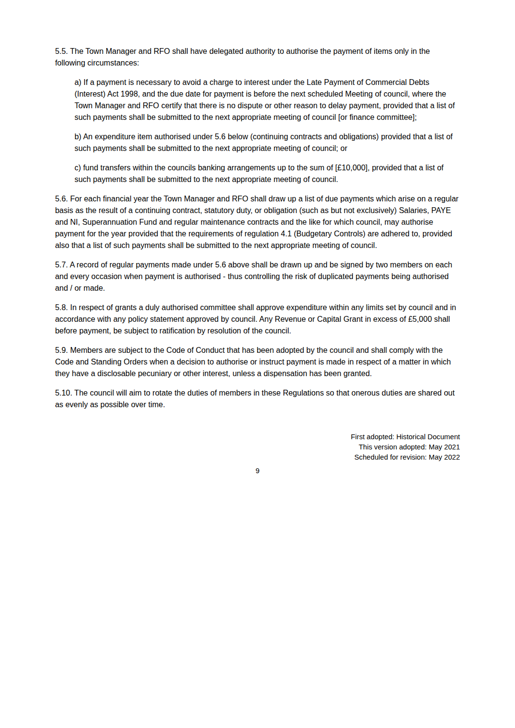5.5. The Town Manager and RFO shall have delegated authority to authorise the payment of items only in the following circumstances:
a) If a payment is necessary to avoid a charge to interest under the Late Payment of Commercial Debts (Interest) Act 1998, and the due date for payment is before the next scheduled Meeting of council, where the Town Manager and RFO certify that there is no dispute or other reason to delay payment, provided that a list of such payments shall be submitted to the next appropriate meeting of council [or finance committee];
b) An expenditure item authorised under 5.6 below (continuing contracts and obligations) provided that a list of such payments shall be submitted to the next appropriate meeting of council; or
c) fund transfers within the councils banking arrangements up to the sum of [£10,000], provided that a list of such payments shall be submitted to the next appropriate meeting of council.
5.6. For each financial year the Town Manager and RFO shall draw up a list of due payments which arise on a regular basis as the result of a continuing contract, statutory duty, or obligation (such as but not exclusively) Salaries, PAYE and NI, Superannuation Fund and regular maintenance contracts and the like for which council, may authorise payment for the year provided that the requirements of regulation 4.1 (Budgetary Controls) are adhered to, provided also that a list of such payments shall be submitted to the next appropriate meeting of council.
5.7. A record of regular payments made under 5.6 above shall be drawn up and be signed by two members on each and every occasion when payment is authorised - thus controlling the risk of duplicated payments being authorised and / or made.
5.8. In respect of grants a duly authorised committee shall approve expenditure within any limits set by council and in accordance with any policy statement approved by council. Any Revenue or Capital Grant in excess of £5,000 shall before payment, be subject to ratification by resolution of the council.
5.9. Members are subject to the Code of Conduct that has been adopted by the council and shall comply with the Code and Standing Orders when a decision to authorise or instruct payment is made in respect of a matter in which they have a disclosable pecuniary or other interest, unless a dispensation has been granted.
5.10. The council will aim to rotate the duties of members in these Regulations so that onerous duties are shared out as evenly as possible over time.
First adopted: Historical Document
This version adopted: May 2021
Scheduled for revision: May 2022
9